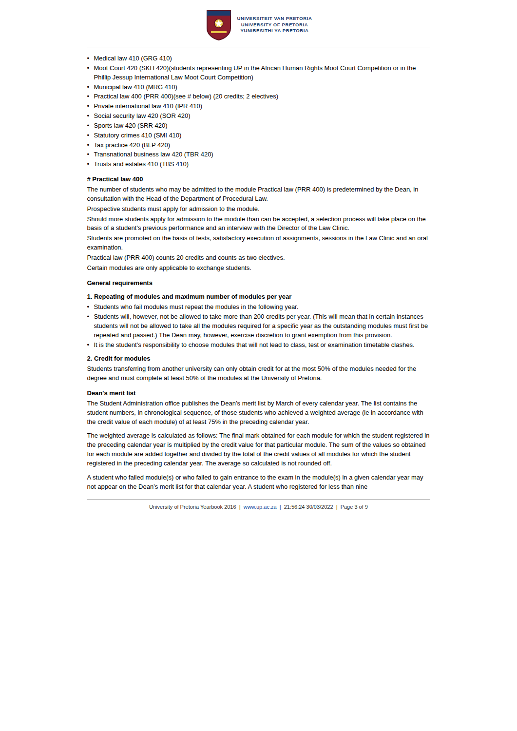UNIVERSITEIT VAN PRETORIA
UNIVERSITY OF PRETORIA
YUNIBESITHI YA PRETORIA
Medical law 410 (GRG 410)
Moot Court 420 (SKH 420)(students representing UP in the African Human Rights Moot Court Competition or in the Phillip Jessup International Law Moot Court Competition)
Municipal law 410 (MRG 410)
Practical law 400 (PRR 400)(see # below) (20 credits; 2 electives)
Private international law 410 (IPR 410)
Social security law 420 (SOR 420)
Sports law 420 (SRR 420)
Statutory crimes 410 (SMI 410)
Tax practice 420 (BLP 420)
Transnational business law 420 (TBR 420)
Trusts and estates 410 (TBS 410)
# Practical law 400
The number of students who may be admitted to the module Practical law (PRR 400) is predetermined by the Dean, in consultation with the Head of the Department of Procedural Law.
Prospective students must apply for admission to the module.
Should more students apply for admission to the module than can be accepted, a selection process will take place on the basis of a student's previous performance and an interview with the Director of the Law Clinic.
Students are promoted on the basis of tests, satisfactory execution of assignments, sessions in the Law Clinic and an oral examination.
Practical law (PRR 400) counts 20 credits and counts as two electives.
Certain modules are only applicable to exchange students.
General requirements
1. Repeating of modules and maximum number of modules per year
Students who fail modules must repeat the modules in the following year.
Students will, however, not be allowed to take more than 200 credits per year. (This will mean that in certain instances students will not be allowed to take all the modules required for a specific year as the outstanding modules must first be repeated and passed.) The Dean may, however, exercise discretion to grant exemption from this provision.
It is the student’s responsibility to choose modules that will not lead to class, test or examination timetable clashes.
2. Credit for modules
Students transferring from another university can only obtain credit for at the most 50% of the modules needed for the degree and must complete at least 50% of the modules at the University of Pretoria.
Dean's merit list
The Student Administration office publishes the Dean’s merit list by March of every calendar year. The list contains the student numbers, in chronological sequence, of those students who achieved a weighted average (ie in accordance with the credit value of each module) of at least 75% in the preceding calendar year.
The weighted average is calculated as follows: The final mark obtained for each module for which the student registered in the preceding calendar year is multiplied by the credit value for that particular module. The sum of the values so obtained for each module are added together and divided by the total of the credit values of all modules for which the student registered in the preceding calendar year. The average so calculated is not rounded off.
A student who failed module(s) or who failed to gain entrance to the exam in the module(s) in a given calendar year may not appear on the Dean’s merit list for that calendar year. A student who registered for less than nine
University of Pretoria Yearbook 2016 | www.up.ac.za | 21:56:24 30/03/2022 | Page 3 of 9